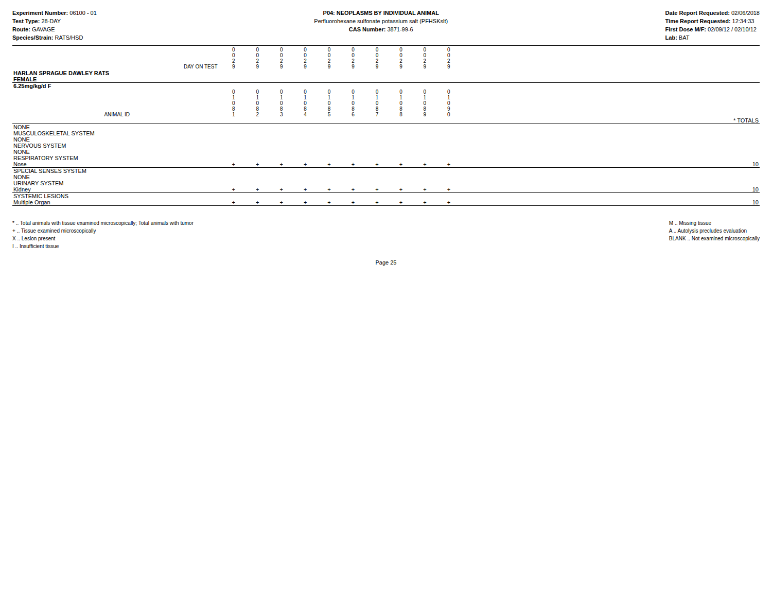Experiment Number: 06100 - 01
Test Type: 28-DAY
Route: GAVAGE
Species/Strain: RATS/HSD
P04: NEOPLASMS BY INDIVIDUAL ANIMAL
Perfluorohexane sulfonate potassium salt (PFHSKslt)
CAS Number: 3871-99-6
Date Report Requested: 02/06/2018
Time Report Requested: 12:34:33
First Dose M/F: 02/09/12 / 02/10/12
Lab: BAT
| DAY ON TEST | 0 0 2 9 | 0 0 2 9 | 0 0 2 9 | 0 0 2 9 | 0 0 2 9 | 0 0 2 9 | 0 0 2 9 | 0 0 2 9 | 0 0 2 9 | 0 0 2 9 | |
| HARLAN SPRAGUE DAWLEY RATS FEMALE | | |
| 6.25mg/kg/d F | | |
| ANIMAL ID | 0 1 0 8 1 | 0 1 0 8 2 | 0 1 0 8 3 | 0 1 0 8 4 | 0 1 0 8 5 | 0 1 0 8 6 | 0 1 0 8 7 | 0 1 0 8 8 | 0 1 0 8 9 | 0 1 0 9 0 | |
| | | * TOTALS |
| NONE | | |
| MUSCULOSKELETAL SYSTEM | | |
| NONE | | |
| NERVOUS SYSTEM | | |
| NONE | | |
| RESPIRATORY SYSTEM | | |
| Nose | + | + | + | + | + | + | + | + | + | + | 10 |
| SPECIAL SENSES SYSTEM | | |
| NONE | | |
| URINARY SYSTEM | | |
| Kidney | + | + | + | + | + | + | + | + | + | + | 10 |
| SYSTEMIC LESIONS | | |
| Multiple Organ | + | + | + | + | + | + | + | + | + | + | 10 |
* .. Total animals with tissue examined microscopically; Total animals with tumor
+ .. Tissue examined microscopically
X .. Lesion present
I .. Insufficient tissue
M .. Missing tissue
A .. Autolysis precludes evaluation
BLANK .. Not examined microscopically
Page 25